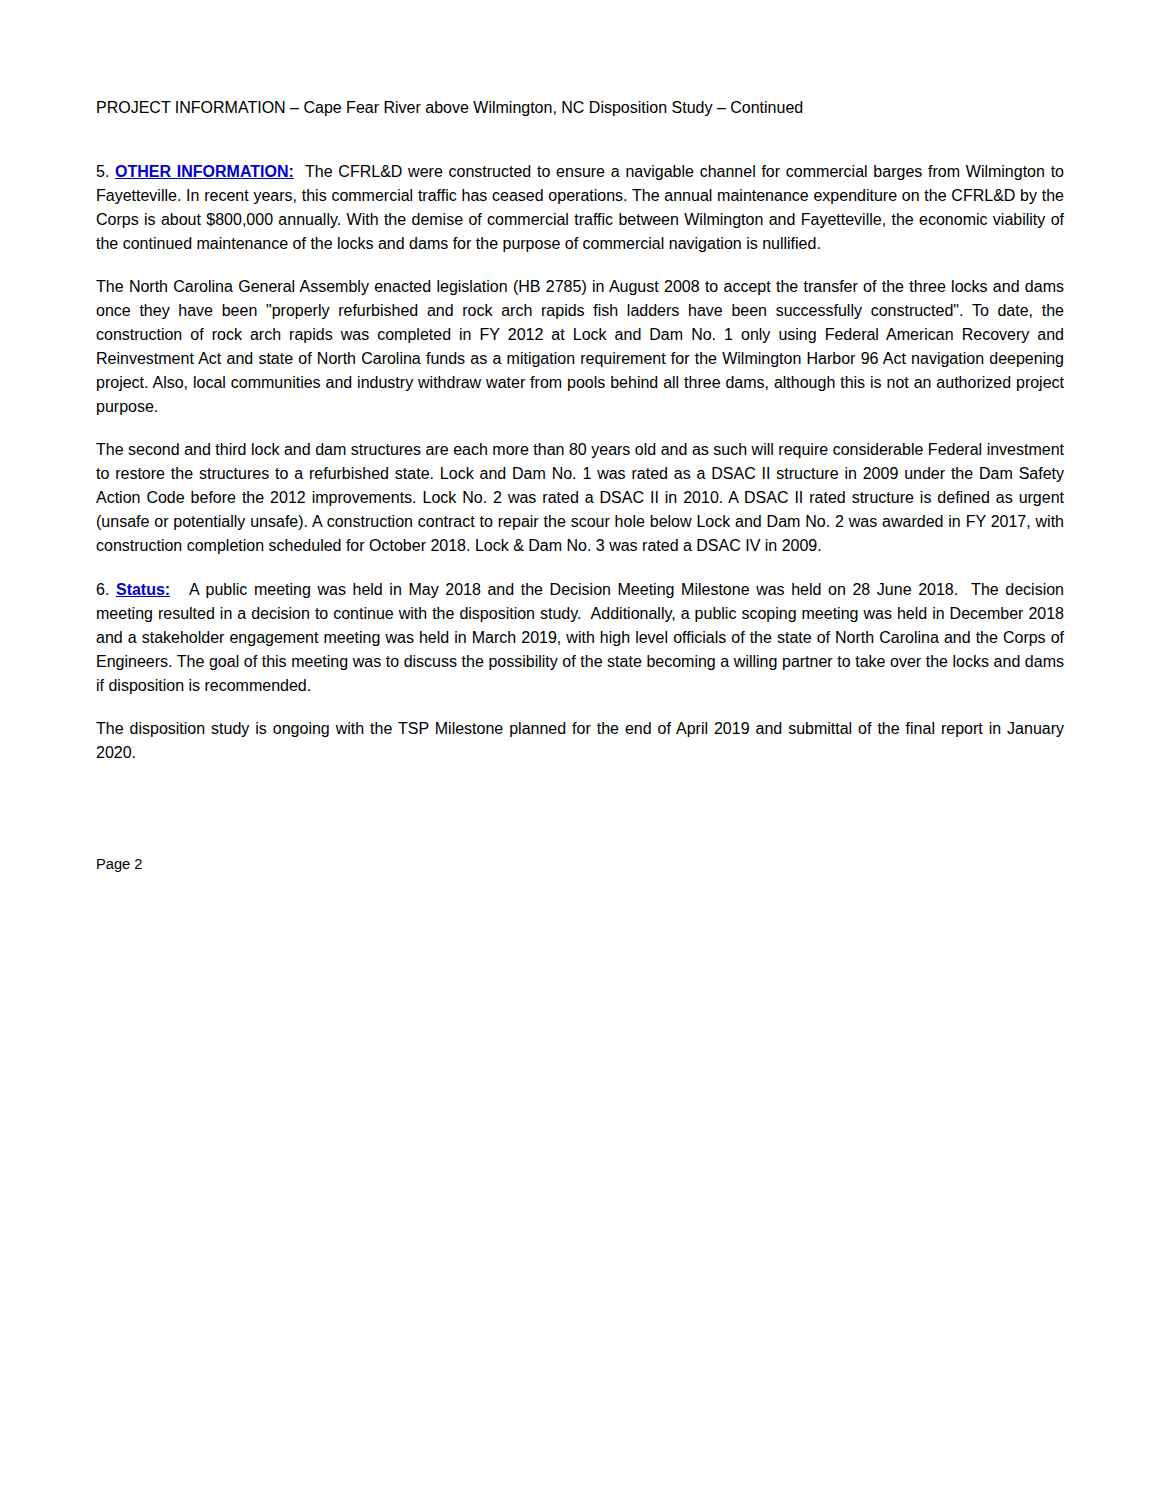PROJECT INFORMATION – Cape Fear River above Wilmington, NC Disposition Study – Continued
5. OTHER INFORMATION: The CFRL&D were constructed to ensure a navigable channel for commercial barges from Wilmington to Fayetteville. In recent years, this commercial traffic has ceased operations. The annual maintenance expenditure on the CFRL&D by the Corps is about $800,000 annually. With the demise of commercial traffic between Wilmington and Fayetteville, the economic viability of the continued maintenance of the locks and dams for the purpose of commercial navigation is nullified.
The North Carolina General Assembly enacted legislation (HB 2785) in August 2008 to accept the transfer of the three locks and dams once they have been "properly refurbished and rock arch rapids fish ladders have been successfully constructed". To date, the construction of rock arch rapids was completed in FY 2012 at Lock and Dam No. 1 only using Federal American Recovery and Reinvestment Act and state of North Carolina funds as a mitigation requirement for the Wilmington Harbor 96 Act navigation deepening project. Also, local communities and industry withdraw water from pools behind all three dams, although this is not an authorized project purpose.
The second and third lock and dam structures are each more than 80 years old and as such will require considerable Federal investment to restore the structures to a refurbished state. Lock and Dam No. 1 was rated as a DSAC II structure in 2009 under the Dam Safety Action Code before the 2012 improvements. Lock No. 2 was rated a DSAC II in 2010. A DSAC II rated structure is defined as urgent (unsafe or potentially unsafe). A construction contract to repair the scour hole below Lock and Dam No. 2 was awarded in FY 2017, with construction completion scheduled for October 2018. Lock & Dam No. 3 was rated a DSAC IV in 2009.
6. Status: A public meeting was held in May 2018 and the Decision Meeting Milestone was held on 28 June 2018. The decision meeting resulted in a decision to continue with the disposition study. Additionally, a public scoping meeting was held in December 2018 and a stakeholder engagement meeting was held in March 2019, with high level officials of the state of North Carolina and the Corps of Engineers. The goal of this meeting was to discuss the possibility of the state becoming a willing partner to take over the locks and dams if disposition is recommended.
The disposition study is ongoing with the TSP Milestone planned for the end of April 2019 and submittal of the final report in January 2020.
Page 2